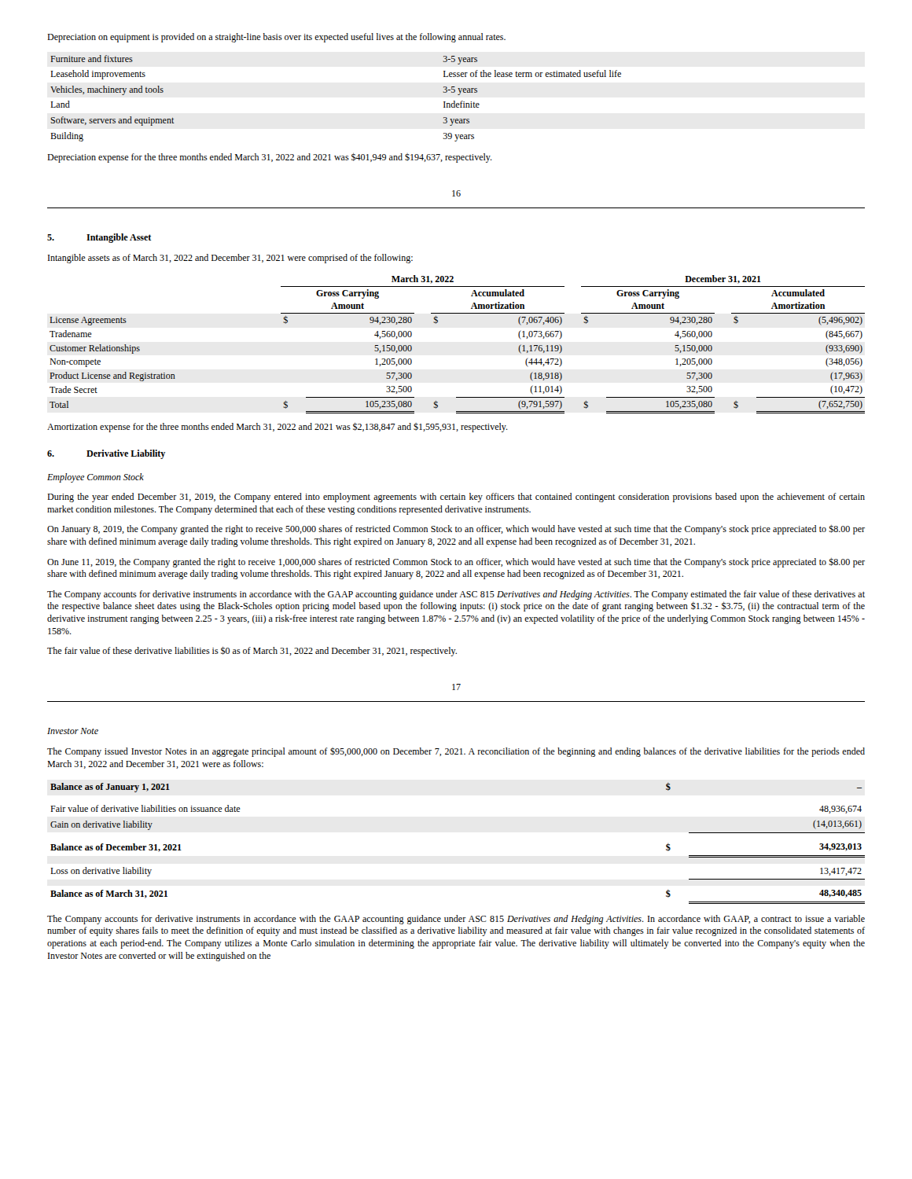Depreciation on equipment is provided on a straight-line basis over its expected useful lives at the following annual rates.
| Furniture and fixtures | 3-5 years |
| Leasehold improvements | Lesser of the lease term or estimated useful life |
| Vehicles, machinery and tools | 3-5 years |
| Land | Indefinite |
| Software, servers and equipment | 3 years |
| Building | 39 years |
Depreciation expense for the three months ended March 31, 2022 and 2021 was $401,949 and $194,637, respectively.
16
5. Intangible Asset
Intangible assets as of March 31, 2022 and December 31, 2021 were comprised of the following:
| | March 31, 2022 | | December 31, 2021 |
| | Gross Carrying Amount | | Accumulated Amortization | | Gross Carrying Amount | | Accumulated Amortization |
| License Agreements | $ | 94,230,280 | | $ | (7,067,406) | | $ | 94,230,280 | | $ | (5,496,902) |
| Tradename | | 4,560,000 | | | (1,073,667) | | | 4,560,000 | | | (845,667) |
| Customer Relationships | | 5,150,000 | | | (1,176,119) | | | 5,150,000 | | | (933,690) |
| Non-compete | | 1,205,000 | | | (444,472) | | | 1,205,000 | | | (348,056) |
| Product License and Registration | | 57,300 | | | (18,918) | | | 57,300 | | | (17,963) |
| Trade Secret | | 32,500 | | | (11,014) | | | 32,500 | | | (10,472) |
| Total | $ | 105,235,080 | | $ | (9,791,597) | | $ | 105,235,080 | | $ | (7,652,750) |
Amortization expense for the three months ended March 31, 2022 and 2021 was $2,138,847 and $1,595,931, respectively.
6. Derivative Liability
Employee Common Stock
During the year ended December 31, 2019, the Company entered into employment agreements with certain key officers that contained contingent consideration provisions based upon the achievement of certain market condition milestones. The Company determined that each of these vesting conditions represented derivative instruments.
On January 8, 2019, the Company granted the right to receive 500,000 shares of restricted Common Stock to an officer, which would have vested at such time that the Company's stock price appreciated to $8.00 per share with defined minimum average daily trading volume thresholds. This right expired on January 8, 2022 and all expense had been recognized as of December 31, 2021.
On June 11, 2019, the Company granted the right to receive 1,000,000 shares of restricted Common Stock to an officer, which would have vested at such time that the Company's stock price appreciated to $8.00 per share with defined minimum average daily trading volume thresholds. This right expired January 8, 2022 and all expense had been recognized as of December 31, 2021.
The Company accounts for derivative instruments in accordance with the GAAP accounting guidance under ASC 815 Derivatives and Hedging Activities. The Company estimated the fair value of these derivatives at the respective balance sheet dates using the Black-Scholes option pricing model based upon the following inputs: (i) stock price on the date of grant ranging between $1.32 - $3.75, (ii) the contractual term of the derivative instrument ranging between 2.25 - 3 years, (iii) a risk-free interest rate ranging between 1.87% - 2.57% and (iv) an expected volatility of the price of the underlying Common Stock ranging between 145% - 158%.
The fair value of these derivative liabilities is $0 as of March 31, 2022 and December 31, 2021, respectively.
17
Investor Note
The Company issued Investor Notes in an aggregate principal amount of $95,000,000 on December 7, 2021. A reconciliation of the beginning and ending balances of the derivative liabilities for the periods ended March 31, 2022 and December 31, 2021 were as follows:
| Balance as of January 1, 2021 | $ | – |
| Fair value of derivative liabilities on issuance date | | 48,936,674 |
| Gain on derivative liability | | (14,013,661) |
| Balance as of December 31, 2021 | $ | 34,923,013 |
| Loss on derivative liability | | 13,417,472 |
| Balance as of March 31, 2021 | $ | 48,340,485 |
The Company accounts for derivative instruments in accordance with the GAAP accounting guidance under ASC 815 Derivatives and Hedging Activities. In accordance with GAAP, a contract to issue a variable number of equity shares fails to meet the definition of equity and must instead be classified as a derivative liability and measured at fair value with changes in fair value recognized in the consolidated statements of operations at each period-end. The Company utilizes a Monte Carlo simulation in determining the appropriate fair value. The derivative liability will ultimately be converted into the Company's equity when the Investor Notes are converted or will be extinguished on the